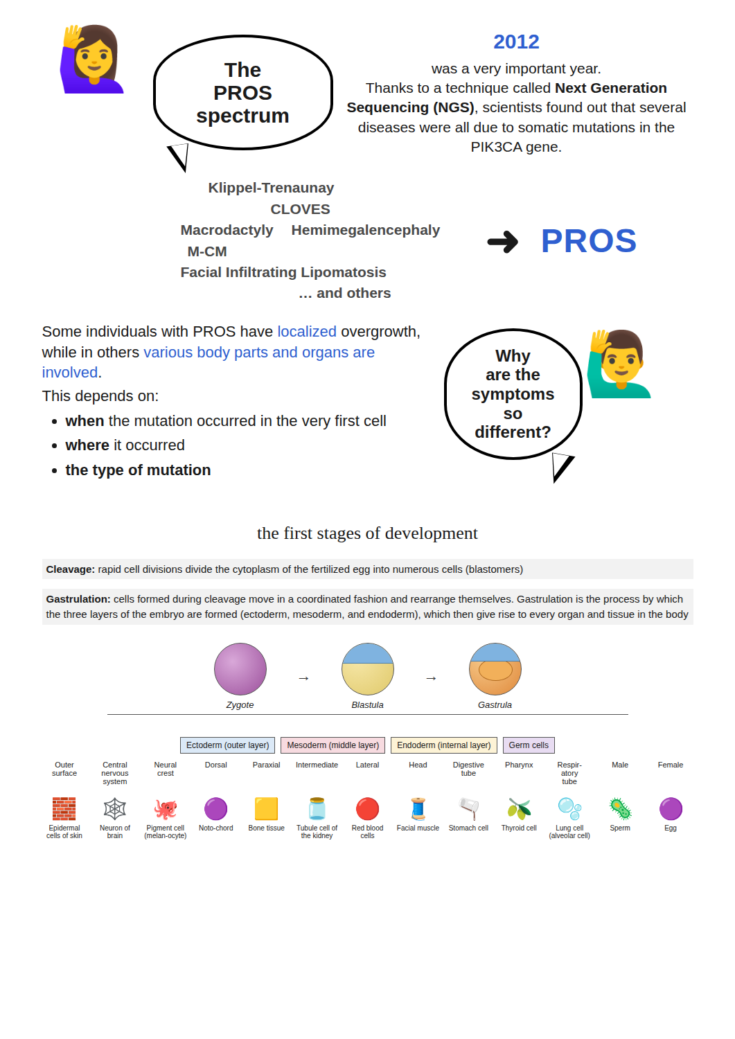🙋‍♀️
The
PROS
spectrum
2012 was a very important year.
Thanks to a technique called Next Generation Sequencing (NGS), scientists found out that several diseases were all due to somatic mutations in the PIK3CA gene.
Klippel-Trenaunay
CLOVES
Macrodactyly Hemimegalencephaly
M-CM
Facial Infiltrating Lipomatosis
… and others
➜
PROS
Some individuals with PROS have localized overgrowth, while in others various body parts and organs are involved.
This depends on:
when the mutation occurred in the very first cell
where it occurred
the type of mutation
Why
are the
symptoms
so
different?
🙋‍♂️
the first stages of development
Cleavage: rapid cell divisions divide the cytoplasm of the fertilized egg into numerous cells (blastomers)
Gastrulation: cells formed during cleavage move in a coordinated fashion and rearrange themselves. Gastrulation is the process by which the three layers of the embryo are formed (ectoderm, mesoderm, and endoderm), which then give rise to every organ and tissue in the body
Zygote
→
Blastula
→
Gastrula
Ectoderm (outer layer)
Mesoderm (middle layer)
Endoderm (internal layer)
Germ cells
Outer
surface
Central
nervous
system
Neural
crest
Dorsal
Paraxial
Intermediate
Lateral
Head
Digestive
tube
Pharynx
Respir-
atory
tube
Male
Female
🧱
Epidermal cells of skin
🕸️
Neuron of brain
🐙
Pigment cell (melan-ocyte)
🟣
Noto-chord
🟨
Bone tissue
🫙
Tubule cell of the kidney
🔴
Red blood cells
🧵
Facial muscle
🫗
Stomach cell
🫒
Thyroid cell
🫧
Lung cell (alveolar cell)
🦠
Sperm
🟣
Egg